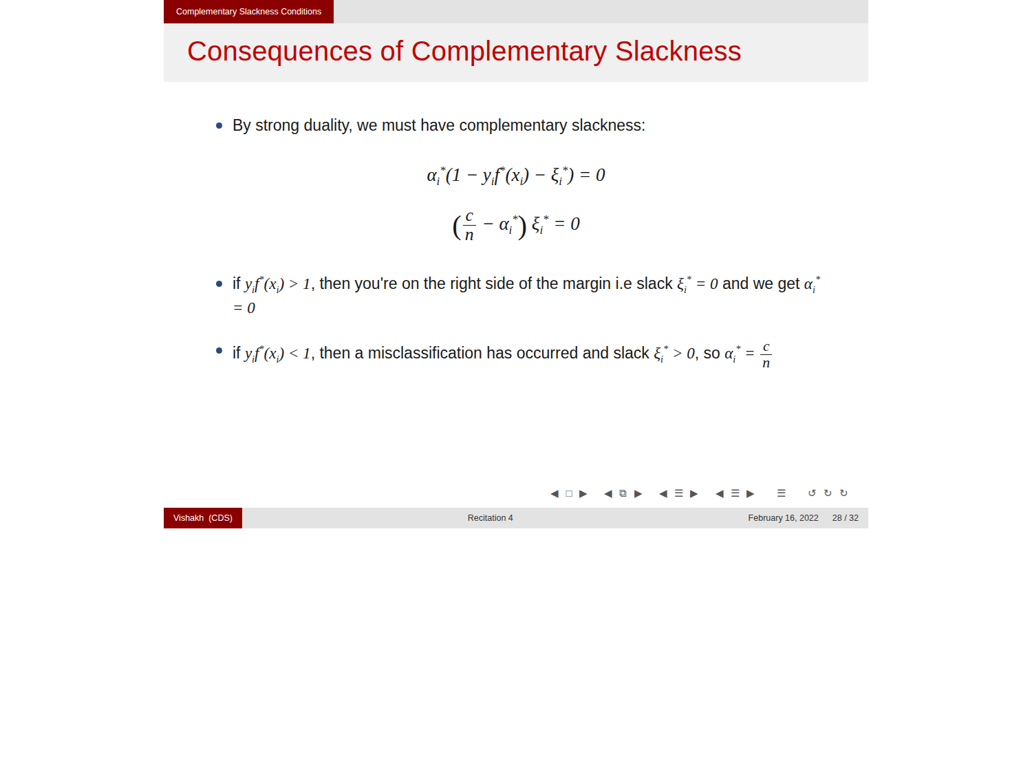Complementary Slackness Conditions
Consequences of Complementary Slackness
By strong duality, we must have complementary slackness:
αi*(1 − yif*(xi) − ξi*) = 0
(cn − αi*) ξi* = 0
if yif*(xi) > 1, then you're on the right side of the margin i.e slack ξi* = 0 and we get αi* = 0
if yif*(xi) < 1, then a misclassification has occurred and slack ξi* > 0, so αi* = cn
◀ □ ▶ ◀ ⧉ ▶ ◀ ☰ ▶ ◀ ☰ ▶ ☰ ↺ ↻ ↻
Vishakh (CDS)
Recitation 4
February 16, 2022
28 / 32